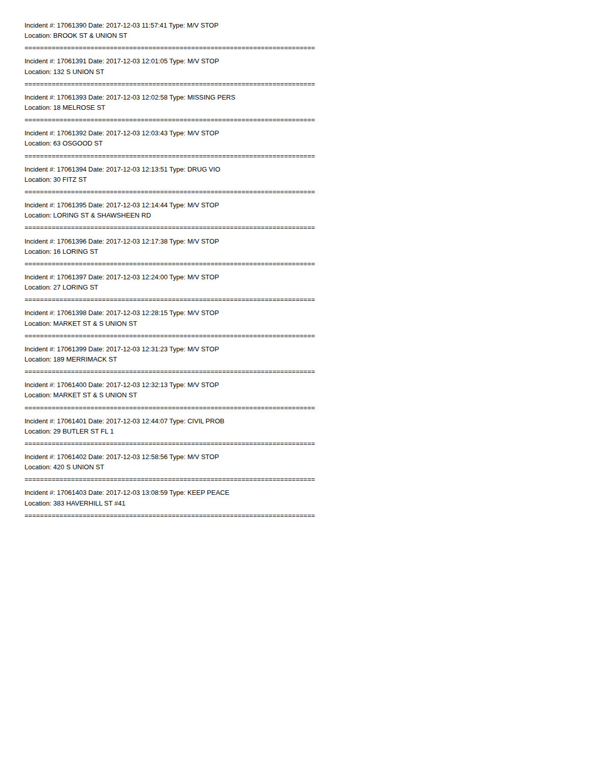Incident #: 17061390 Date: 2017-12-03 11:57:41 Type: M/V STOP
Location: BROOK ST & UNION ST
===========================================================================
Incident #: 17061391 Date: 2017-12-03 12:01:05 Type: M/V STOP
Location: 132 S UNION ST
===========================================================================
Incident #: 17061393 Date: 2017-12-03 12:02:58 Type: MISSING PERS
Location: 18 MELROSE ST
===========================================================================
Incident #: 17061392 Date: 2017-12-03 12:03:43 Type: M/V STOP
Location: 63 OSGOOD ST
===========================================================================
Incident #: 17061394 Date: 2017-12-03 12:13:51 Type: DRUG VIO
Location: 30 FITZ ST
===========================================================================
Incident #: 17061395 Date: 2017-12-03 12:14:44 Type: M/V STOP
Location: LORING ST & SHAWSHEEN RD
===========================================================================
Incident #: 17061396 Date: 2017-12-03 12:17:38 Type: M/V STOP
Location: 16 LORING ST
===========================================================================
Incident #: 17061397 Date: 2017-12-03 12:24:00 Type: M/V STOP
Location: 27 LORING ST
===========================================================================
Incident #: 17061398 Date: 2017-12-03 12:28:15 Type: M/V STOP
Location: MARKET ST & S UNION ST
===========================================================================
Incident #: 17061399 Date: 2017-12-03 12:31:23 Type: M/V STOP
Location: 189 MERRIMACK ST
===========================================================================
Incident #: 17061400 Date: 2017-12-03 12:32:13 Type: M/V STOP
Location: MARKET ST & S UNION ST
===========================================================================
Incident #: 17061401 Date: 2017-12-03 12:44:07 Type: CIVIL PROB
Location: 29 BUTLER ST FL 1
===========================================================================
Incident #: 17061402 Date: 2017-12-03 12:58:56 Type: M/V STOP
Location: 420 S UNION ST
===========================================================================
Incident #: 17061403 Date: 2017-12-03 13:08:59 Type: KEEP PEACE
Location: 383 HAVERHILL ST #41
===========================================================================